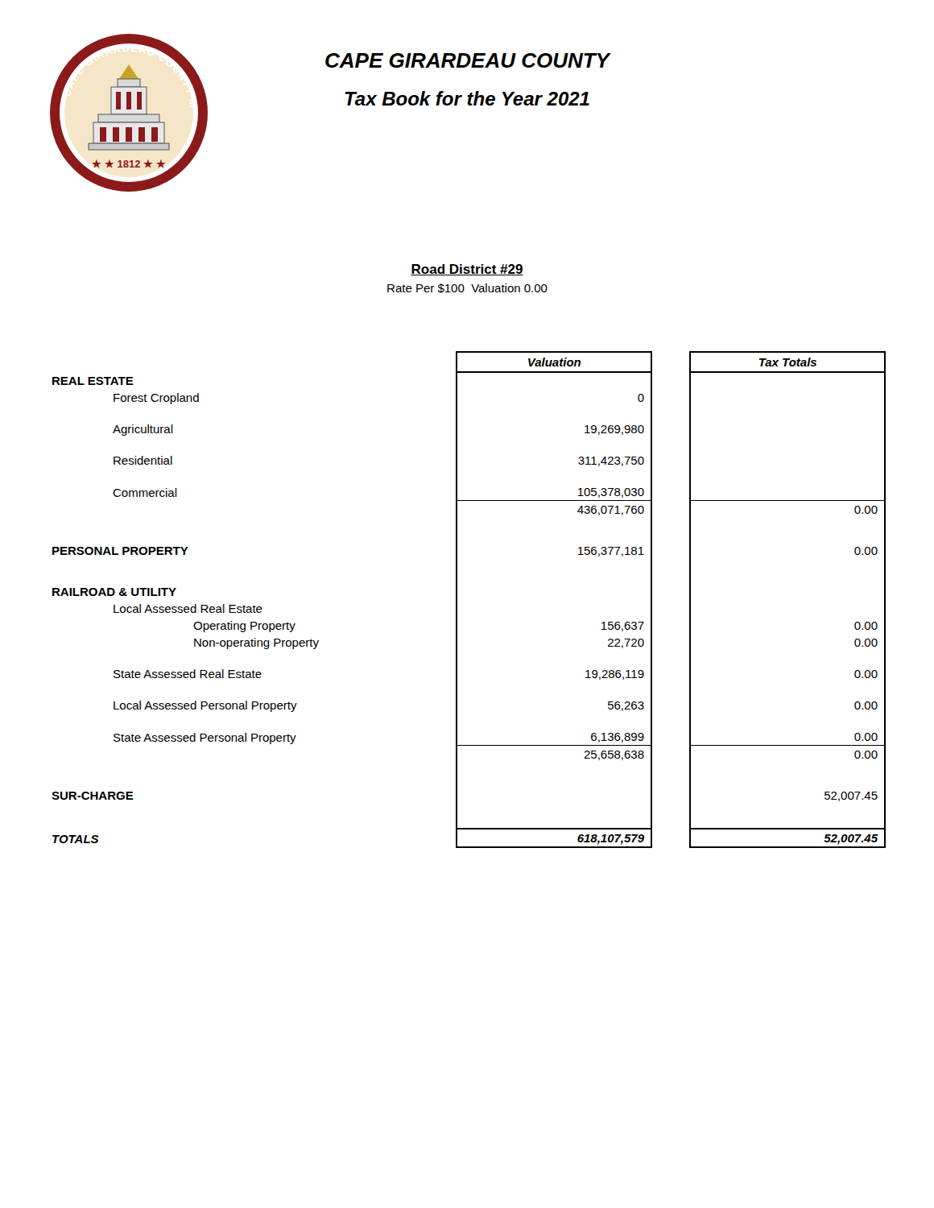★ ★ 1812 ★ ★ CAPE GIRARDEAU COUNTY MO
CAPE GIRARDEAU COUNTY
Tax Book for the Year 2021
Road District #29
Rate Per $100 Valuation 0.00
| | Valuation | | Tax Totals |
| REAL ESTATE | | | |
| Forest Cropland | 0 | | |
| Agricultural | 19,269,980 | | |
| Residential | 311,423,750 | | |
| Commercial | 105,378,030 | | |
| | 436,071,760 | | 0.00 |
| PERSONAL PROPERTY | 156,377,181 | | 0.00 |
| RAILROAD & UTILITY | | | |
| Local Assessed Real Estate | | | |
| Operating Property | 156,637 | | 0.00 |
| Non-operating Property | 22,720 | | 0.00 |
| State Assessed Real Estate | 19,286,119 | | 0.00 |
| Local Assessed Personal Property | 56,263 | | 0.00 |
| State Assessed Personal Property | 6,136,899 | | 0.00 |
| | 25,658,638 | | 0.00 |
| SUR-CHARGE | | | 52,007.45 |
| TOTALS | 618,107,579 | | 52,007.45 |